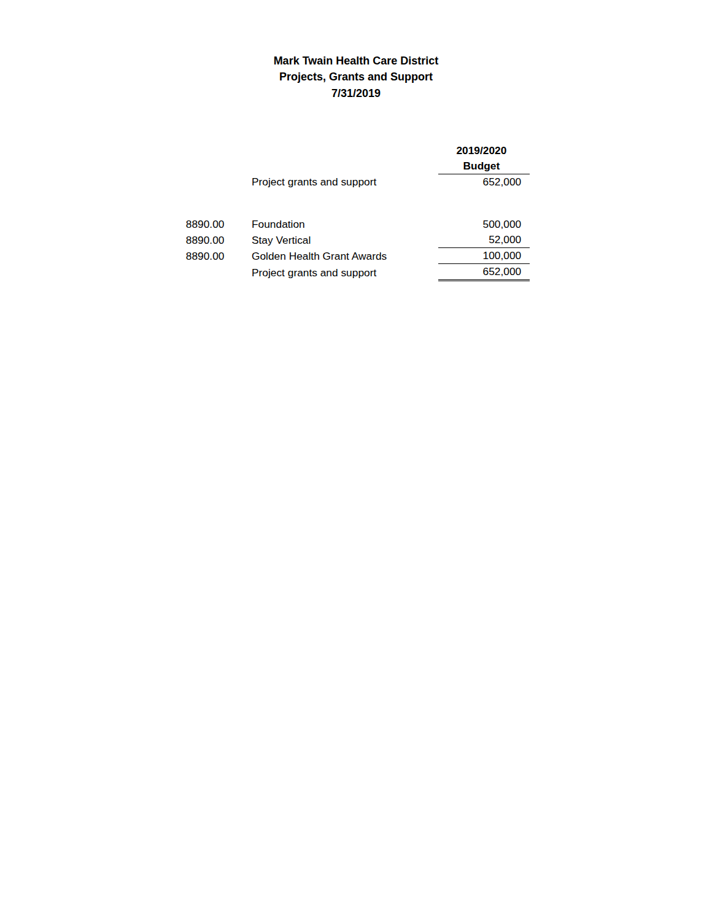Mark Twain Health Care District
Projects, Grants and Support
7/31/2019
| | | 2019/2020 |
| | | Budget |
| | Project grants and support | 652,000 |
| 8890.00 | Foundation | 500,000 |
| 8890.00 | Stay Vertical | 52,000 |
| 8890.00 | Golden Health Grant Awards | 100,000 |
| | Project grants and support | 652,000 |